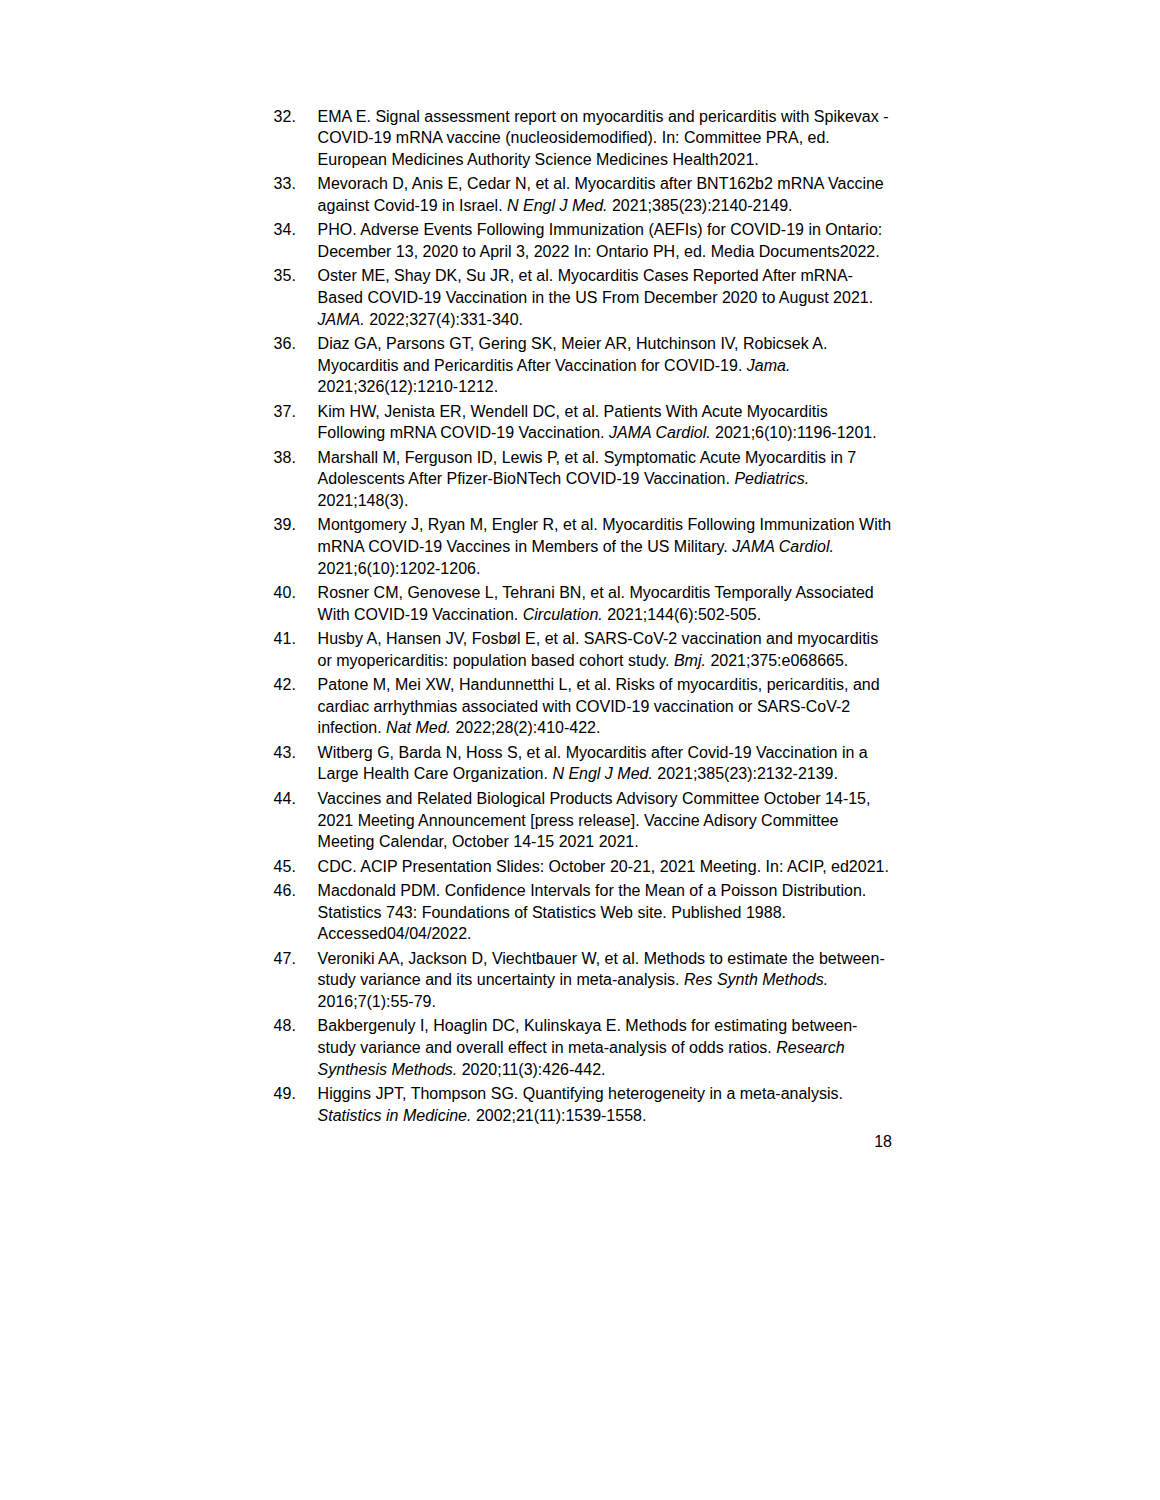32. EMA E. Signal assessment report on myocarditis and pericarditis with Spikevax - COVID-19 mRNA vaccine (nucleosidemodified). In: Committee PRA, ed. European Medicines Authority Science Medicines Health2021.
33. Mevorach D, Anis E, Cedar N, et al. Myocarditis after BNT162b2 mRNA Vaccine against Covid-19 in Israel. N Engl J Med. 2021;385(23):2140-2149.
34. PHO. Adverse Events Following Immunization (AEFIs) for COVID-19 in Ontario: December 13, 2020 to April 3, 2022 In: Ontario PH, ed. Media Documents2022.
35. Oster ME, Shay DK, Su JR, et al. Myocarditis Cases Reported After mRNA-Based COVID-19 Vaccination in the US From December 2020 to August 2021. JAMA. 2022;327(4):331-340.
36. Diaz GA, Parsons GT, Gering SK, Meier AR, Hutchinson IV, Robicsek A. Myocarditis and Pericarditis After Vaccination for COVID-19. Jama. 2021;326(12):1210-1212.
37. Kim HW, Jenista ER, Wendell DC, et al. Patients With Acute Myocarditis Following mRNA COVID-19 Vaccination. JAMA Cardiol. 2021;6(10):1196-1201.
38. Marshall M, Ferguson ID, Lewis P, et al. Symptomatic Acute Myocarditis in 7 Adolescents After Pfizer-BioNTech COVID-19 Vaccination. Pediatrics. 2021;148(3).
39. Montgomery J, Ryan M, Engler R, et al. Myocarditis Following Immunization With mRNA COVID-19 Vaccines in Members of the US Military. JAMA Cardiol. 2021;6(10):1202-1206.
40. Rosner CM, Genovese L, Tehrani BN, et al. Myocarditis Temporally Associated With COVID-19 Vaccination. Circulation. 2021;144(6):502-505.
41. Husby A, Hansen JV, Fosbøl E, et al. SARS-CoV-2 vaccination and myocarditis or myopericarditis: population based cohort study. Bmj. 2021;375:e068665.
42. Patone M, Mei XW, Handunnetthi L, et al. Risks of myocarditis, pericarditis, and cardiac arrhythmias associated with COVID-19 vaccination or SARS-CoV-2 infection. Nat Med. 2022;28(2):410-422.
43. Witberg G, Barda N, Hoss S, et al. Myocarditis after Covid-19 Vaccination in a Large Health Care Organization. N Engl J Med. 2021;385(23):2132-2139.
44. Vaccines and Related Biological Products Advisory Committee October 14-15, 2021 Meeting Announcement [press release]. Vaccine Adisory Committee Meeting Calendar, October 14-15 2021 2021.
45. CDC. ACIP Presentation Slides: October 20-21, 2021 Meeting. In: ACIP, ed2021.
46. Macdonald PDM. Confidence Intervals for the Mean of a Poisson Distribution. Statistics 743: Foundations of Statistics Web site. Published 1988. Accessed04/04/2022.
47. Veroniki AA, Jackson D, Viechtbauer W, et al. Methods to estimate the between-study variance and its uncertainty in meta-analysis. Res Synth Methods. 2016;7(1):55-79.
48. Bakbergenuly I, Hoaglin DC, Kulinskaya E. Methods for estimating between-study variance and overall effect in meta-analysis of odds ratios. Research Synthesis Methods. 2020;11(3):426-442.
49. Higgins JPT, Thompson SG. Quantifying heterogeneity in a meta-analysis. Statistics in Medicine. 2002;21(11):1539-1558.
18